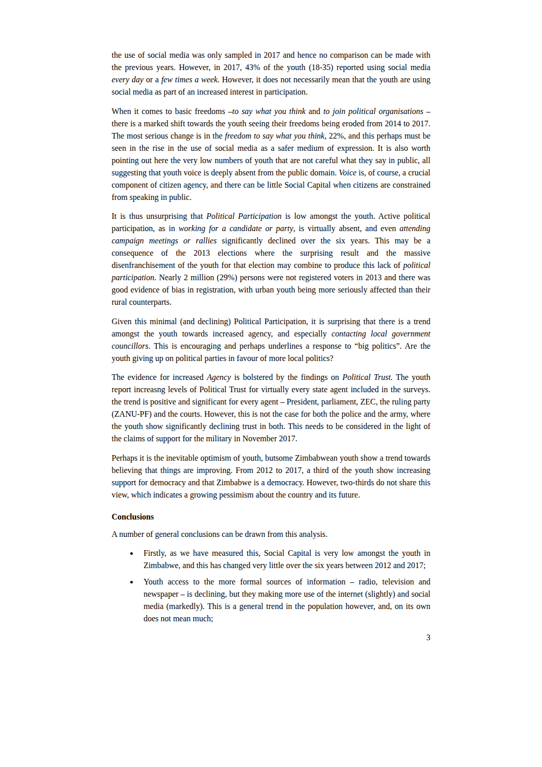the use of social media was only sampled in 2017 and hence no comparison can be made with the previous years. However, in 2017, 43% of the youth (18-35) reported using social media every day or a few times a week. However, it does not necessarily mean that the youth are using social media as part of an increased interest in participation.
When it comes to basic freedoms –to say what you think and to join political organisations – there is a marked shift towards the youth seeing their freedoms being eroded from 2014 to 2017. The most serious change is in the freedom to say what you think, 22%, and this perhaps must be seen in the rise in the use of social media as a safer medium of expression. It is also worth pointing out here the very low numbers of youth that are not careful what they say in public, all suggesting that youth voice is deeply absent from the public domain. Voice is, of course, a crucial component of citizen agency, and there can be little Social Capital when citizens are constrained from speaking in public.
It is thus unsurprising that Political Participation is low amongst the youth. Active political participation, as in working for a candidate or party, is virtually absent, and even attending campaign meetings or rallies significantly declined over the six years. This may be a consequence of the 2013 elections where the surprising result and the massive disenfranchisement of the youth for that election may combine to produce this lack of political participation. Nearly 2 million (29%) persons were not registered voters in 2013 and there was good evidence of bias in registration, with urban youth being more seriously affected than their rural counterparts.
Given this minimal (and declining) Political Participation, it is surprising that there is a trend amongst the youth towards increased agency, and especially contacting local government councillors. This is encouraging and perhaps underlines a response to “big politics”. Are the youth giving up on political parties in favour of more local politics?
The evidence for increased Agency is bolstered by the findings on Political Trust. The youth report increasng levels of Political Trust for virtually every state agent included in the surveys. the trend is positive and significant for every agent – President, parliament, ZEC, the ruling party (ZANU-PF) and the courts. However, this is not the case for both the police and the army, where the youth show significantly declining trust in both. This needs to be considered in the light of the claims of support for the military in November 2017.
Perhaps it is the inevitable optimism of youth, butsome Zimbabwean youth show a trend towards believing that things are improving. From 2012 to 2017, a third of the youth show increasing support for democracy and that Zimbabwe is a democracy. However, two-thirds do not share this view, which indicates a growing pessimism about the country and its future.
Conclusions
A number of general conclusions can be drawn from this analysis.
Firstly, as we have measured this, Social Capital is very low amongst the youth in Zimbabwe, and this has changed very little over the six years between 2012 and 2017;
Youth access to the more formal sources of information – radio, television and newspaper – is declining, but they making more use of the internet (slightly) and social media (markedly). This is a general trend in the population however, and, on its own does not mean much;
3